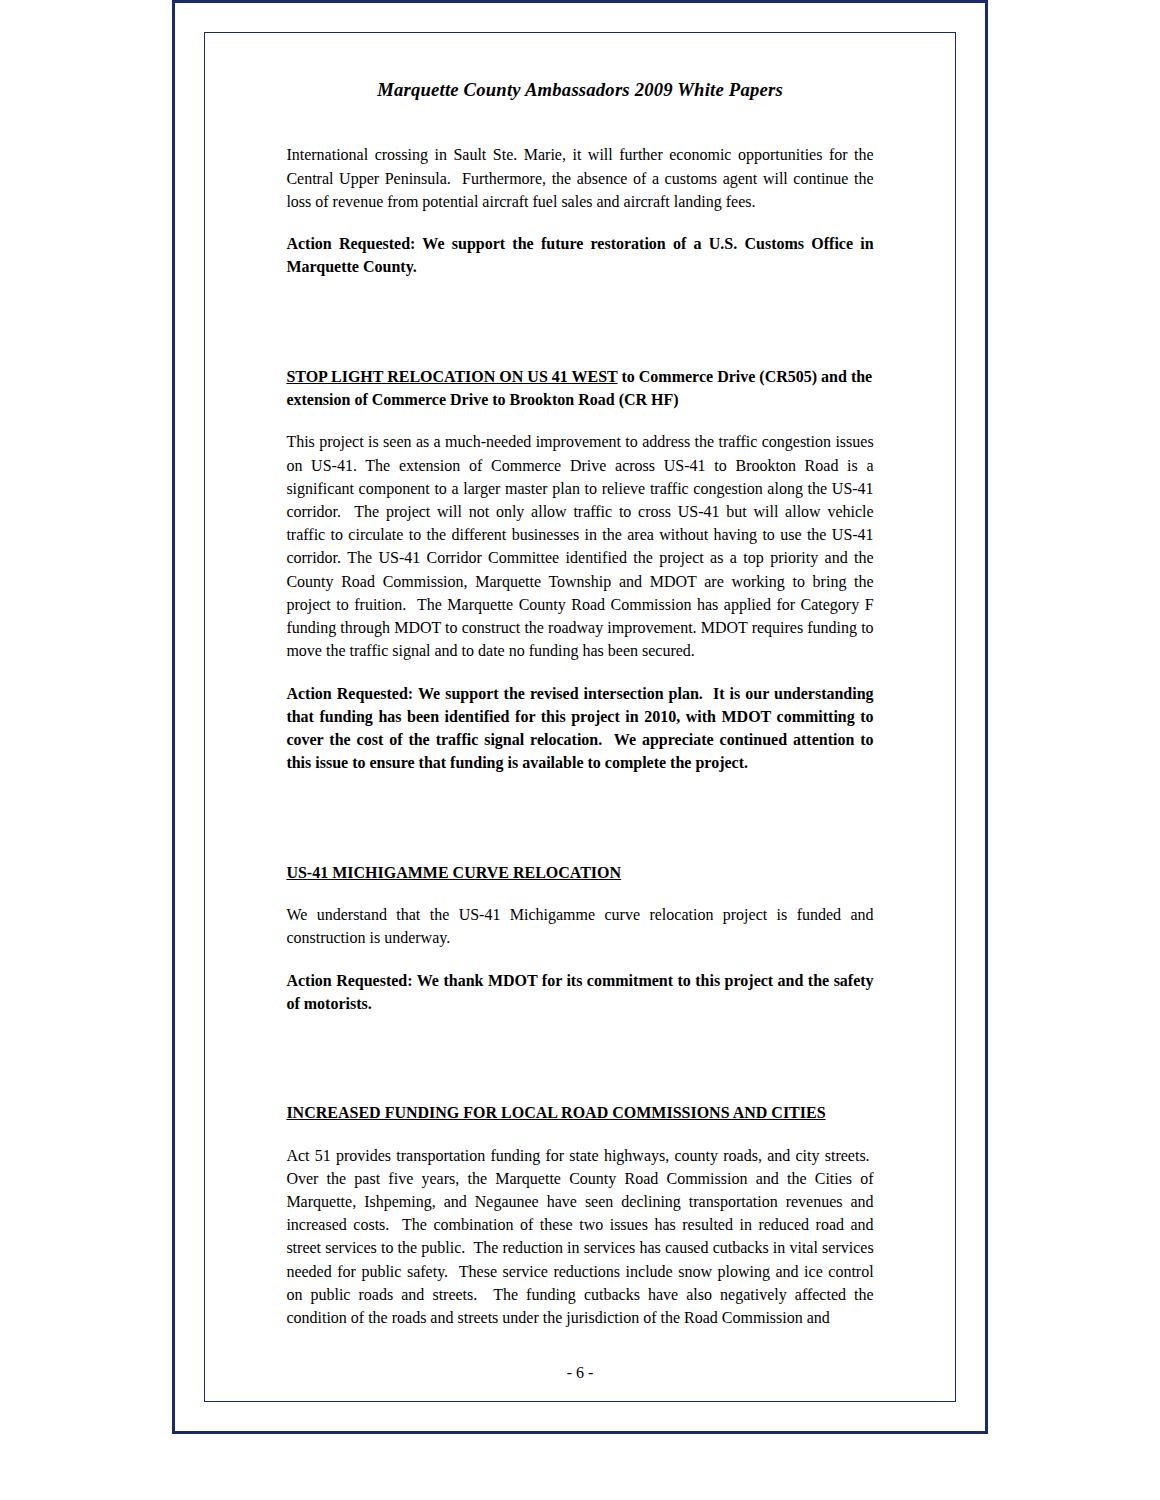Marquette County Ambassadors 2009 White Papers
International crossing in Sault Ste. Marie, it will further economic opportunities for the Central Upper Peninsula. Furthermore, the absence of a customs agent will continue the loss of revenue from potential aircraft fuel sales and aircraft landing fees.
Action Requested: We support the future restoration of a U.S. Customs Office in Marquette County.
STOP LIGHT RELOCATION ON US 41 WEST to Commerce Drive (CR505) and the extension of Commerce Drive to Brookton Road (CR HF)
This project is seen as a much-needed improvement to address the traffic congestion issues on US-41. The extension of Commerce Drive across US-41 to Brookton Road is a significant component to a larger master plan to relieve traffic congestion along the US-41 corridor. The project will not only allow traffic to cross US-41 but will allow vehicle traffic to circulate to the different businesses in the area without having to use the US-41 corridor. The US-41 Corridor Committee identified the project as a top priority and the County Road Commission, Marquette Township and MDOT are working to bring the project to fruition. The Marquette County Road Commission has applied for Category F funding through MDOT to construct the roadway improvement. MDOT requires funding to move the traffic signal and to date no funding has been secured.
Action Requested: We support the revised intersection plan. It is our understanding that funding has been identified for this project in 2010, with MDOT committing to cover the cost of the traffic signal relocation. We appreciate continued attention to this issue to ensure that funding is available to complete the project.
US-41 MICHIGAMME CURVE RELOCATION
We understand that the US-41 Michigamme curve relocation project is funded and construction is underway.
Action Requested: We thank MDOT for its commitment to this project and the safety of motorists.
INCREASED FUNDING FOR LOCAL ROAD COMMISSIONS AND CITIES
Act 51 provides transportation funding for state highways, county roads, and city streets. Over the past five years, the Marquette County Road Commission and the Cities of Marquette, Ishpeming, and Negaunee have seen declining transportation revenues and increased costs. The combination of these two issues has resulted in reduced road and street services to the public. The reduction in services has caused cutbacks in vital services needed for public safety. These service reductions include snow plowing and ice control on public roads and streets. The funding cutbacks have also negatively affected the condition of the roads and streets under the jurisdiction of the Road Commission and
- 6 -